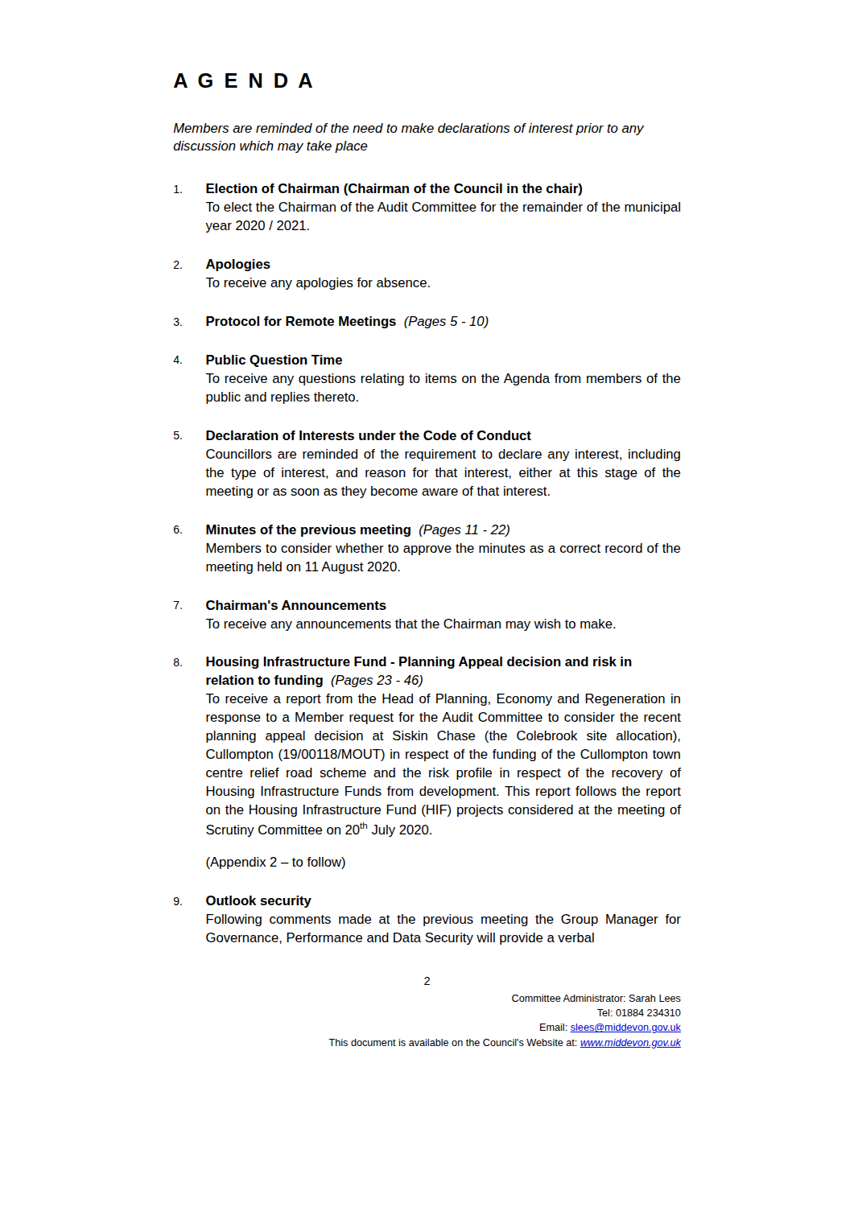A G E N D A
Members are reminded of the need to make declarations of interest prior to any discussion which may take place
1.
Election of Chairman (Chairman of the Council in the chair) To elect the Chairman of the Audit Committee for the remainder of the municipal year 2020 / 2021.
2.
Apologies To receive any apologies for absence.
3.
Protocol for Remote Meetings (Pages 5 - 10)
4.
Public Question Time To receive any questions relating to items on the Agenda from members of the public and replies thereto.
5.
Declaration of Interests under the Code of Conduct Councillors are reminded of the requirement to declare any interest, including the type of interest, and reason for that interest, either at this stage of the meeting or as soon as they become aware of that interest.
6.
Minutes of the previous meeting (Pages 11 - 22) Members to consider whether to approve the minutes as a correct record of the meeting held on 11 August 2020.
7.
Chairman's Announcements To receive any announcements that the Chairman may wish to make.
8.
Housing Infrastructure Fund - Planning Appeal decision and risk in relation to funding (Pages 23 - 46) To receive a report from the Head of Planning, Economy and Regeneration in response to a Member request for the Audit Committee to consider the recent planning appeal decision at Siskin Chase (the Colebrook site allocation), Cullompton (19/00118/MOUT) in respect of the funding of the Cullompton town centre relief road scheme and the risk profile in respect of the recovery of Housing Infrastructure Funds from development. This report follows the report on the Housing Infrastructure Fund (HIF) projects considered at the meeting of Scrutiny Committee on 20th July 2020. (Appendix 2 – to follow)
9.
Outlook security Following comments made at the previous meeting the Group Manager for Governance, Performance and Data Security will provide a verbal
2
Committee Administrator: Sarah Lees
Tel: 01884 234310
Email: slees@middevon.gov.uk
This document is available on the Council's Website at: www.middevon.gov.uk